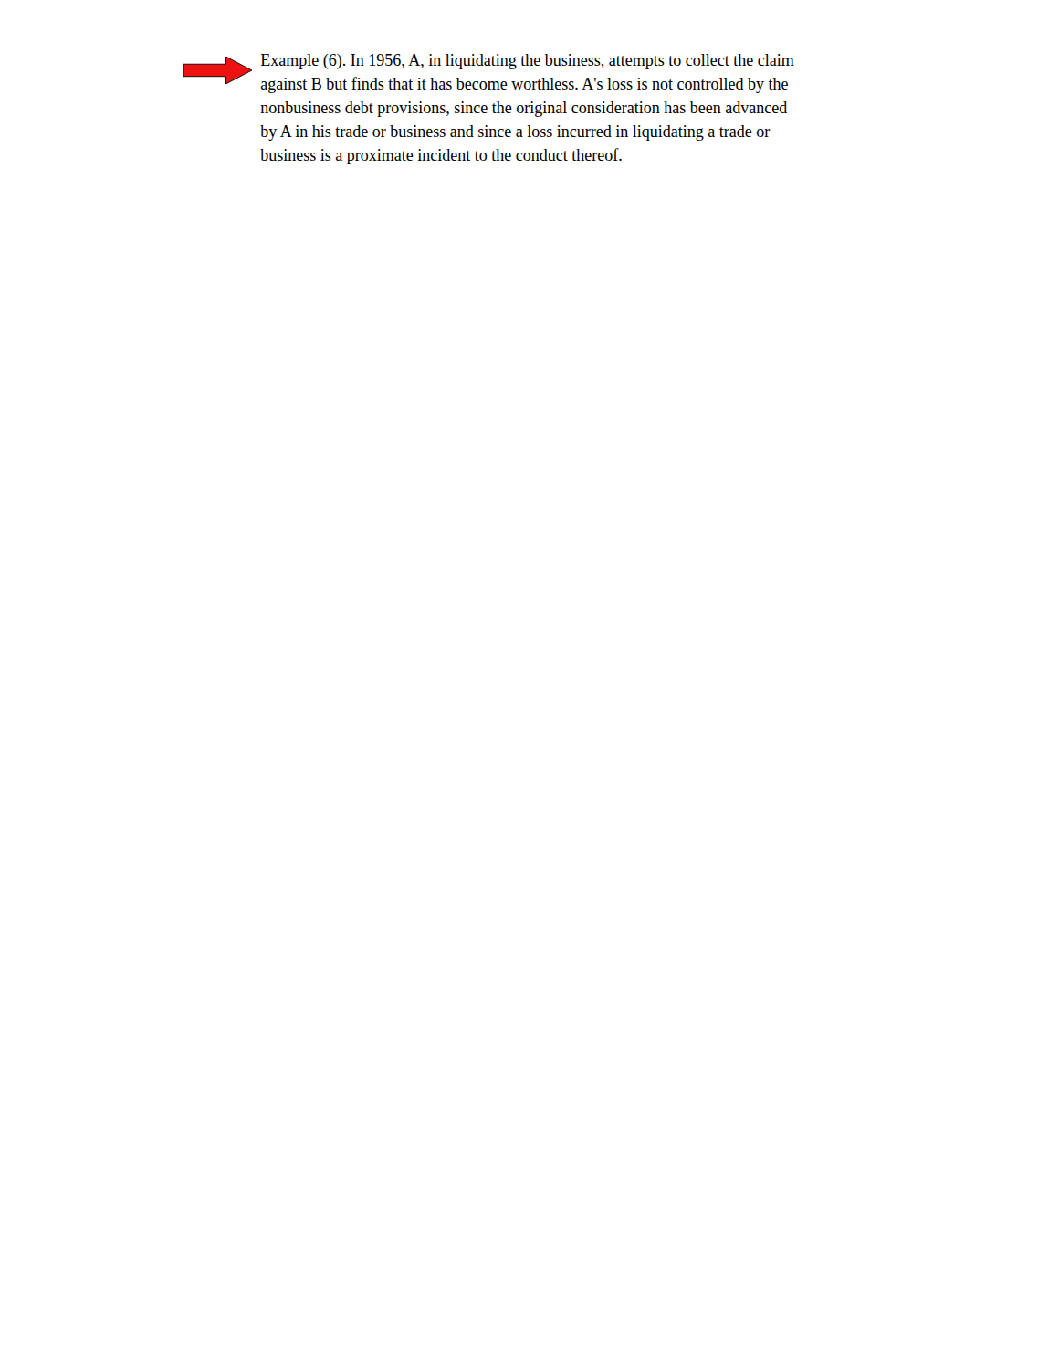Example (6). In 1956, A, in liquidating the business, attempts to collect the claim against B but finds that it has become worthless. A's loss is not controlled by the nonbusiness debt provisions, since the original consideration has been advanced by A in his trade or business and since a loss incurred in liquidating a trade or business is a proximate incident to the conduct thereof.